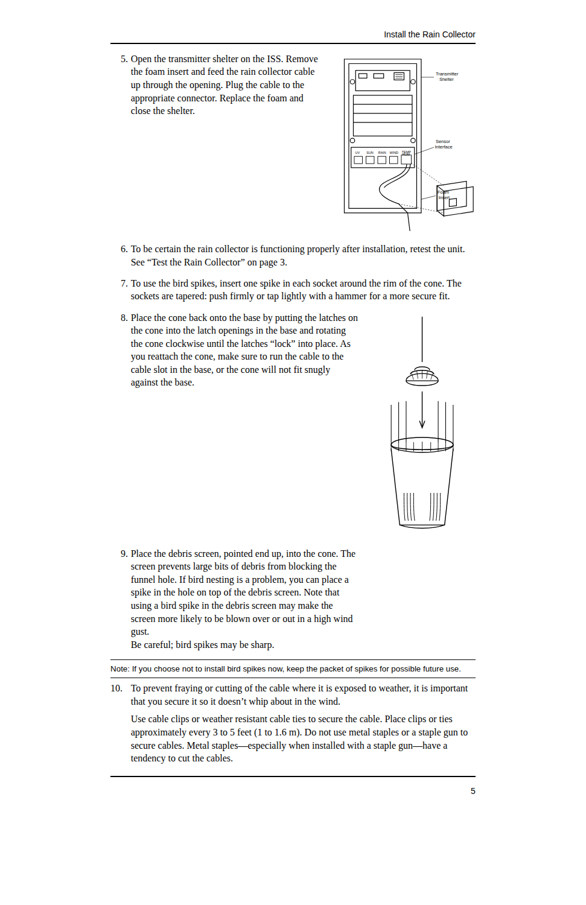Install the Rain Collector
5.
Open the transmitter shelter on the ISS. Remove the foam insert and feed the rain collector cable up through the opening. Plug the cable to the appropriate connector. Replace the foam and close the shelter.
Transmitter Shelter Sensor Interface Foam Insert UV SUN RAIN WIND TEMP HUM
6. To be certain the rain collector is functioning properly after installation, retest the unit. See “Test the Rain Collector” on page 3.
7. To use the bird spikes, insert one spike in each socket around the rim of the cone. The sockets are tapered: push firmly or tap lightly with a hammer for a more secure fit.
8.
Place the cone back onto the base by putting the latches on the cone into the latch openings in the base and rotating the cone clockwise until the latches “lock” into place. As you reattach the cone, make sure to run the cable to the cable slot in the base, or the cone will not fit snugly against the base.
9.
Place the debris screen, pointed end up, into the cone. The screen prevents large bits of debris from blocking the funnel hole. If bird nesting is a problem, you can place a spike in the hole on top of the debris screen. Note that using a bird spike in the debris screen may make the screen more likely to be blown over or out in a high wind gust.
Be careful; bird spikes may be sharp.
Note: If you choose not to install bird spikes now, keep the packet of spikes for possible future use.
10.
To prevent fraying or cutting of the cable where it is exposed to weather, it is important that you secure it so it doesn’t whip about in the wind.
Use cable clips or weather resistant cable ties to secure the cable. Place clips or ties approximately every 3 to 5 feet (1 to 1.6 m). Do not use metal staples or a staple gun to secure cables. Metal staples—especially when installed with a staple gun—have a tendency to cut the cables.
5